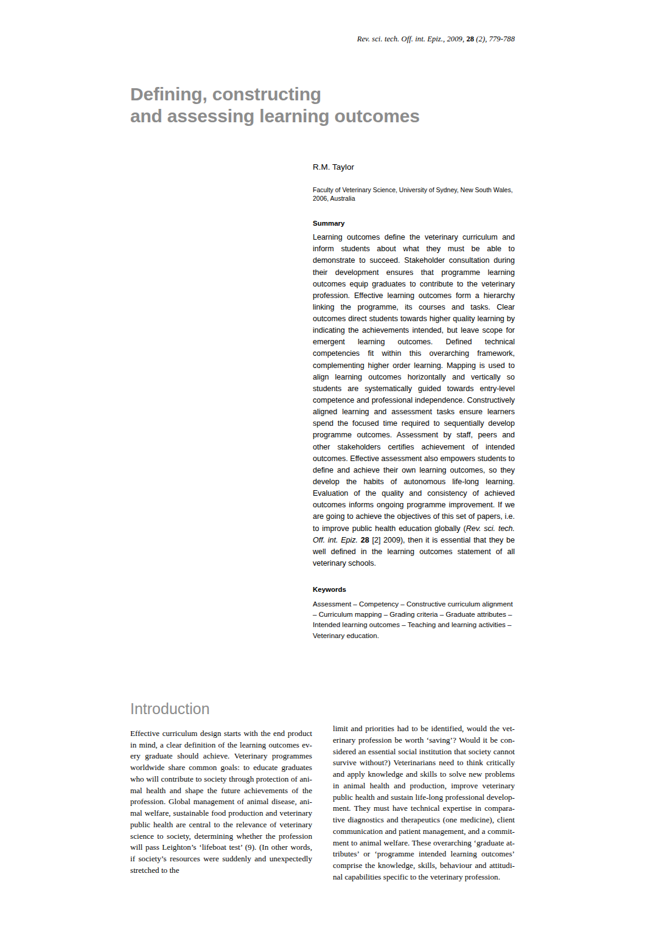Rev. sci. tech. Off. int. Epiz., 2009, 28 (2), 779-788
Defining, constructing
and assessing learning outcomes
R.M. Taylor
Faculty of Veterinary Science, University of Sydney, New South Wales, 2006, Australia
Summary
Learning outcomes define the veterinary curriculum and inform students about what they must be able to demonstrate to succeed. Stakeholder consultation during their development ensures that programme learning outcomes equip graduates to contribute to the veterinary profession. Effective learning outcomes form a hierarchy linking the programme, its courses and tasks. Clear outcomes direct students towards higher quality learning by indicating the achievements intended, but leave scope for emergent learning outcomes. Defined technical competencies fit within this overarching framework, complementing higher order learning. Mapping is used to align learning outcomes horizontally and vertically so students are systematically guided towards entry-level competence and professional independence. Constructively aligned learning and assessment tasks ensure learners spend the focused time required to sequentially develop programme outcomes. Assessment by staff, peers and other stakeholders certifies achievement of intended outcomes. Effective assessment also empowers students to define and achieve their own learning outcomes, so they develop the habits of autonomous life-long learning. Evaluation of the quality and consistency of achieved outcomes informs ongoing programme improvement. If we are going to achieve the objectives of this set of papers, i.e. to improve public health education globally (Rev. sci. tech. Off. int. Epiz. 28 [2] 2009), then it is essential that they be well defined in the learning outcomes statement of all veterinary schools.
Keywords
Assessment – Competency – Constructive curriculum alignment – Curriculum mapping – Grading criteria – Graduate attributes – Intended learning outcomes – Teaching and learning activities – Veterinary education.
Introduction
Effective curriculum design starts with the end product in mind, a clear definition of the learning outcomes every graduate should achieve. Veterinary programmes worldwide share common goals: to educate graduates who will contribute to society through protection of animal health and shape the future achievements of the profession. Global management of animal disease, animal welfare, sustainable food production and veterinary public health are central to the relevance of veterinary science to society, determining whether the profession will pass Leighton’s ‘lifeboat test’ (9). (In other words, if society’s resources were suddenly and unexpectedly stretched to the
limit and priorities had to be identified, would the veterinary profession be worth ‘saving’? Would it be considered an essential social institution that society cannot survive without?) Veterinarians need to think critically and apply knowledge and skills to solve new problems in animal health and production, improve veterinary public health and sustain life-long professional development. They must have technical expertise in comparative diagnostics and therapeutics (one medicine), client communication and patient management, and a commitment to animal welfare. These overarching ‘graduate attributes’ or ‘programme intended learning outcomes’ comprise the knowledge, skills, behaviour and attitudinal capabilities specific to the veterinary profession.